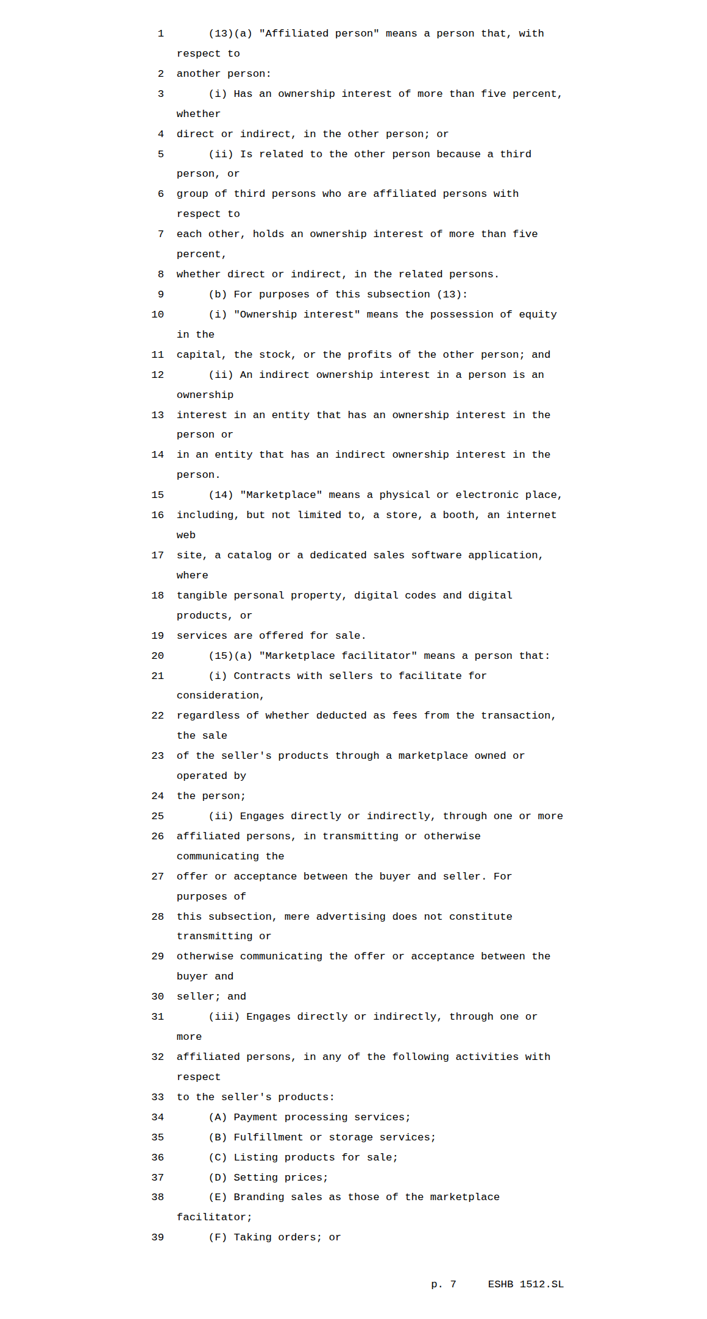(13)(a) "Affiliated person" means a person that, with respect to
another person:
(i) Has an ownership interest of more than five percent, whether
direct or indirect, in the other person; or
(ii) Is related to the other person because a third person, or
group of third persons who are affiliated persons with respect to
each other, holds an ownership interest of more than five percent,
whether direct or indirect, in the related persons.
(b) For purposes of this subsection (13):
(i) "Ownership interest" means the possession of equity in the
capital, the stock, or the profits of the other person; and
(ii) An indirect ownership interest in a person is an ownership
interest in an entity that has an ownership interest in the person or
in an entity that has an indirect ownership interest in the person.
(14) "Marketplace" means a physical or electronic place,
including, but not limited to, a store, a booth, an internet web
site, a catalog or a dedicated sales software application, where
tangible personal property, digital codes and digital products, or
services are offered for sale.
(15)(a) "Marketplace facilitator" means a person that:
(i) Contracts with sellers to facilitate for consideration,
regardless of whether deducted as fees from the transaction, the sale
of the seller's products through a marketplace owned or operated by
the person;
(ii) Engages directly or indirectly, through one or more
affiliated persons, in transmitting or otherwise communicating the
offer or acceptance between the buyer and seller. For purposes of
this subsection, mere advertising does not constitute transmitting or
otherwise communicating the offer or acceptance between the buyer and
seller; and
(iii) Engages directly or indirectly, through one or more
affiliated persons, in any of the following activities with respect
to the seller's products:
(A) Payment processing services;
(B) Fulfillment or storage services;
(C) Listing products for sale;
(D) Setting prices;
(E) Branding sales as those of the marketplace facilitator;
(F) Taking orders; or
p. 7 ESHB 1512.SL